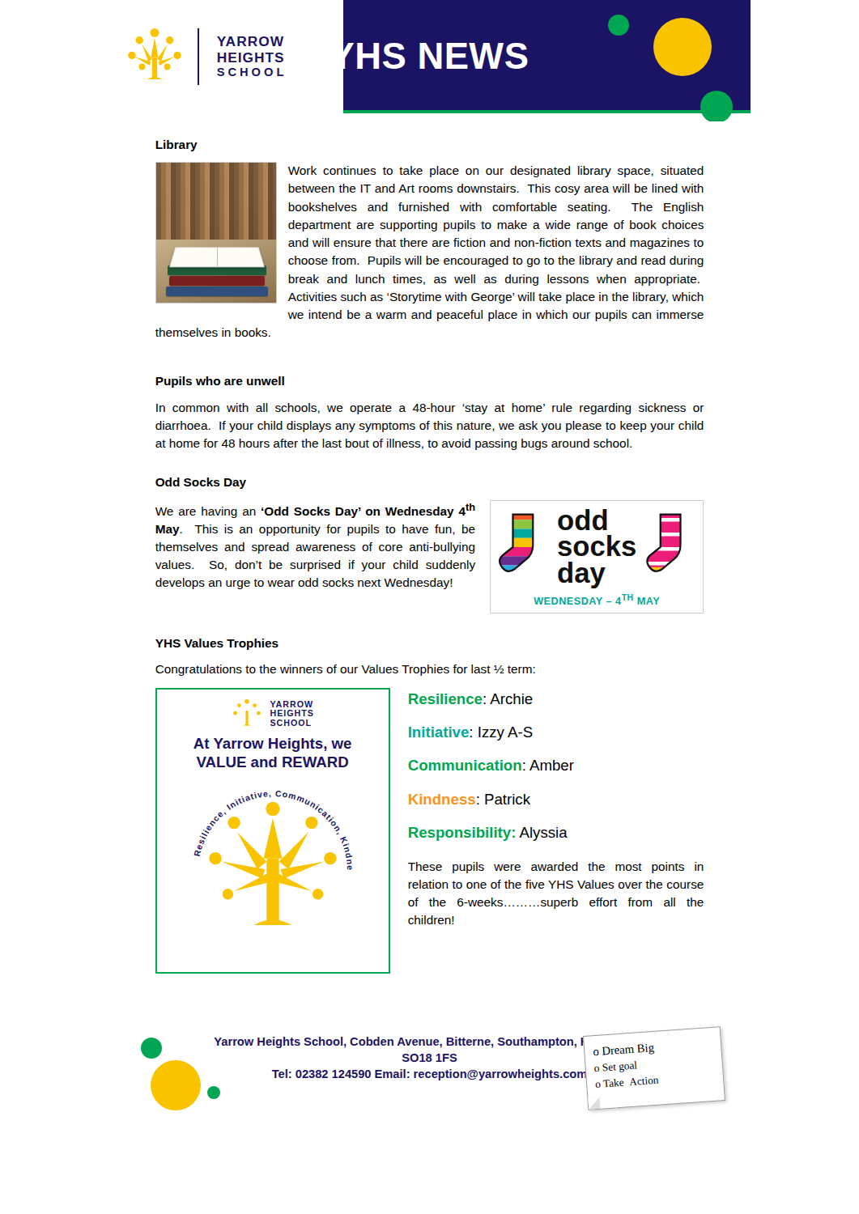YHS NEWS
YARROW HEIGHTS SCHOOL
Library
Work continues to take place on our designated library space, situated between the IT and Art rooms downstairs. This cosy area will be lined with bookshelves and furnished with comfortable seating. The English department are supporting pupils to make a wide range of book choices and will ensure that there are fiction and non-fiction texts and magazines to choose from. Pupils will be encouraged to go to the library and read during break and lunch times, as well as during lessons when appropriate. Activities such as ‘Storytime with George’ will take place in the library, which we intend be a warm and peaceful place in which our pupils can immerse themselves in books.
Pupils who are unwell
In common with all schools, we operate a 48-hour ‘stay at home’ rule regarding sickness or diarrhoea. If your child displays any symptoms of this nature, we ask you please to keep your child at home for 48 hours after the last bout of illness, to avoid passing bugs around school.
Odd Socks Day
We are having an ‘Odd Socks Day’ on Wednesday 4th May. This is an opportunity for pupils to have fun, be themselves and spread awareness of core anti-bullying values. So, don’t be surprised if your child suddenly develops an urge to wear odd socks next Wednesday!
odd
socks
day
WEDNESDAY – 4TH MAY
YHS Values Trophies
Congratulations to the winners of our Values Trophies for last ½ term:
YARROW
HEIGHTS
SCHOOL
At Yarrow Heights, we
VALUE and REWARD
Resilience, Initiative, Communication, Kindness, Responsibility
Resilience: Archie
Initiative: Izzy A-S
Communication: Amber
Kindness: Patrick
Responsibility: Alyssia
These pupils were awarded the most points in relation to one of the five YHS Values over the course of the 6-weeks………superb effort from all the children!
Yarrow Heights School, Cobden Avenue, Bitterne, Southampton, Hampshire,
SO18 1FS
Tel: 02382 124590 Email: reception@yarrowheights.com
o Dream Big
o Set goal
o Take Action